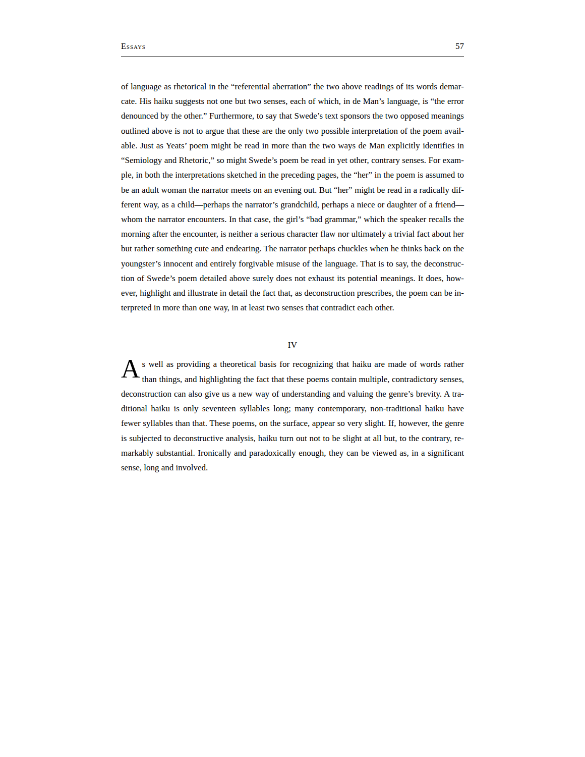Essays 57
of language as rhetorical in the “referential aberration” the two above readings of its words demarcate. His haiku suggests not one but two senses, each of which, in de Man’s language, is “the error denounced by the other.” Furthermore, to say that Swede’s text sponsors the two opposed meanings outlined above is not to argue that these are the only two possible interpretation of the poem available. Just as Yeats’ poem might be read in more than the two ways de Man explicitly identifies in “Semiology and Rhetoric,” so might Swede’s poem be read in yet other, contrary senses. For example, in both the interpretations sketched in the preceding pages, the “her” in the poem is assumed to be an adult woman the narrator meets on an evening out. But “her” might be read in a radically different way, as a child—perhaps the narrator’s grandchild, perhaps a niece or daughter of a friend—whom the narrator encounters. In that case, the girl’s “bad grammar,” which the speaker recalls the morning after the encounter, is neither a serious character flaw nor ultimately a trivial fact about her but rather something cute and endearing. The narrator perhaps chuckles when he thinks back on the youngster’s innocent and entirely forgivable misuse of the language. That is to say, the deconstruction of Swede’s poem detailed above surely does not exhaust its potential meanings. It does, however, highlight and illustrate in detail the fact that, as deconstruction prescribes, the poem can be interpreted in more than one way, in at least two senses that contradict each other.
IV
As well as providing a theoretical basis for recognizing that haiku are made of words rather than things, and highlighting the fact that these poems contain multiple, contradictory senses, deconstruction can also give us a new way of understanding and valuing the genre’s brevity. A traditional haiku is only seventeen syllables long; many contemporary, non-traditional haiku have fewer syllables than that. These poems, on the surface, appear so very slight. If, however, the genre is subjected to deconstructive analysis, haiku turn out not to be slight at all but, to the contrary, remarkably substantial. Ironically and paradoxically enough, they can be viewed as, in a significant sense, long and involved.